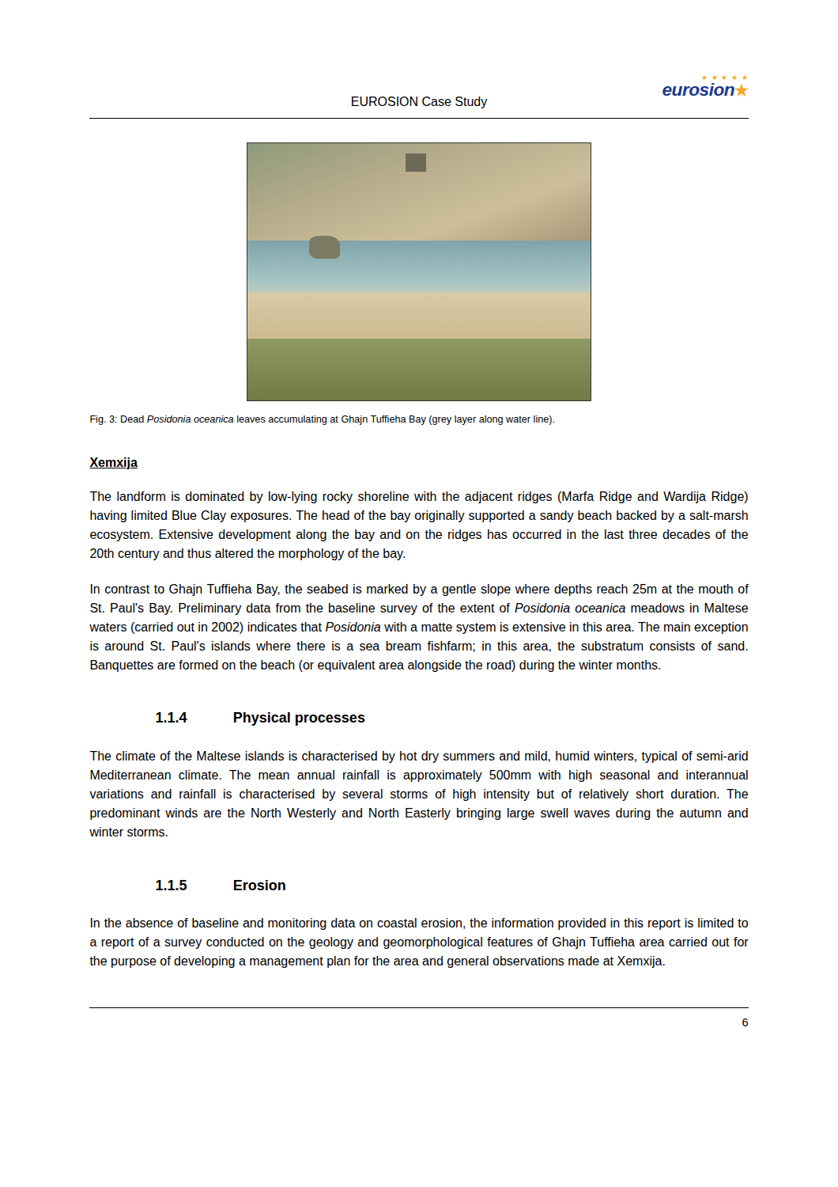EUROSION Case Study
★ ★ ★ ★ ★ eurosion★
Fig. 3: Dead Posidonia oceanica leaves accumulating at Ghajn Tuffieha Bay (grey layer along water line).
Xemxija
The landform is dominated by low-lying rocky shoreline with the adjacent ridges (Marfa Ridge and Wardija Ridge) having limited Blue Clay exposures. The head of the bay originally supported a sandy beach backed by a salt-marsh ecosystem. Extensive development along the bay and on the ridges has occurred in the last three decades of the 20th century and thus altered the morphology of the bay.
In contrast to Ghajn Tuffieha Bay, the seabed is marked by a gentle slope where depths reach 25m at the mouth of St. Paul's Bay. Preliminary data from the baseline survey of the extent of Posidonia oceanica meadows in Maltese waters (carried out in 2002) indicates that Posidonia with a matte system is extensive in this area. The main exception is around St. Paul's islands where there is a sea bream fishfarm; in this area, the substratum consists of sand. Banquettes are formed on the beach (or equivalent area alongside the road) during the winter months.
1.1.4 Physical processes
The climate of the Maltese islands is characterised by hot dry summers and mild, humid winters, typical of semi-arid Mediterranean climate. The mean annual rainfall is approximately 500mm with high seasonal and interannual variations and rainfall is characterised by several storms of high intensity but of relatively short duration. The predominant winds are the North Westerly and North Easterly bringing large swell waves during the autumn and winter storms.
1.1.5 Erosion
In the absence of baseline and monitoring data on coastal erosion, the information provided in this report is limited to a report of a survey conducted on the geology and geomorphological features of Ghajn Tuffieha area carried out for the purpose of developing a management plan for the area and general observations made at Xemxija.
6